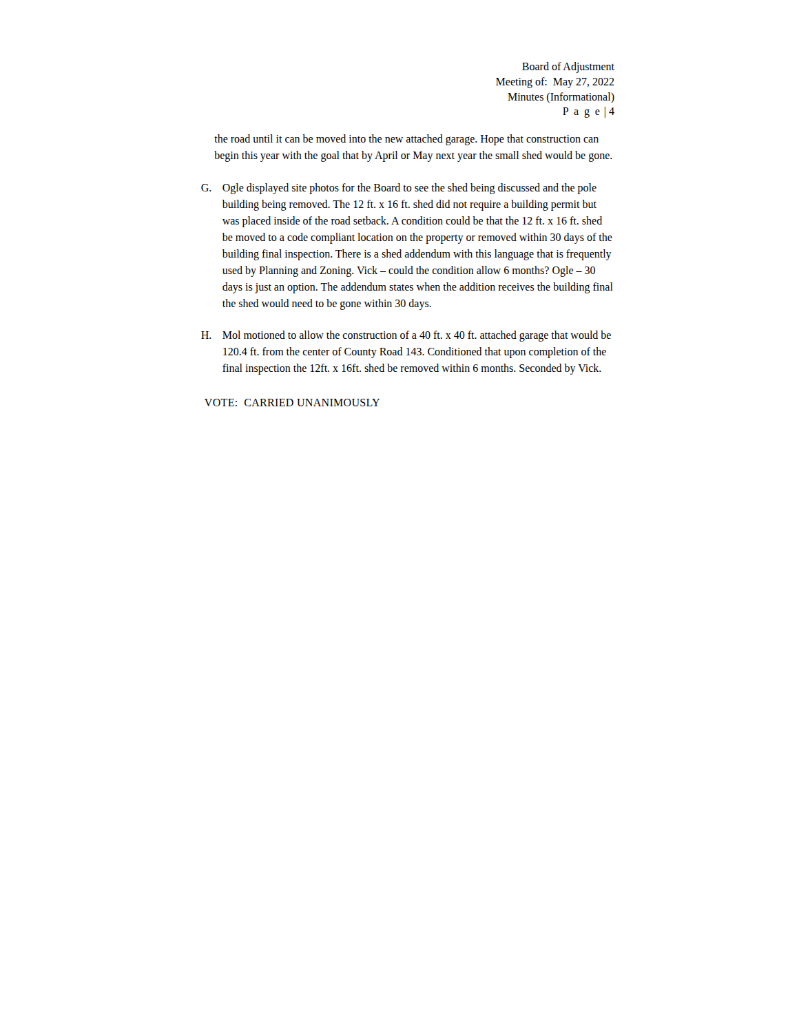Board of Adjustment
Meeting of: May 27, 2022
Minutes (Informational)
P a g e | 4
the road until it can be moved into the new attached garage. Hope that construction can begin this year with the goal that by April or May next year the small shed would be gone.
Ogle displayed site photos for the Board to see the shed being discussed and the pole building being removed. The 12 ft. x 16 ft. shed did not require a building permit but was placed inside of the road setback. A condition could be that the 12 ft. x 16 ft. shed be moved to a code compliant location on the property or removed within 30 days of the building final inspection. There is a shed addendum with this language that is frequently used by Planning and Zoning. Vick – could the condition allow 6 months? Ogle – 30 days is just an option. The addendum states when the addition receives the building final the shed would need to be gone within 30 days.
Mol motioned to allow the construction of a 40 ft. x 40 ft. attached garage that would be 120.4 ft. from the center of County Road 143. Conditioned that upon completion of the final inspection the 12ft. x 16ft. shed be removed within 6 months. Seconded by Vick.
VOTE: CARRIED UNANIMOUSLY